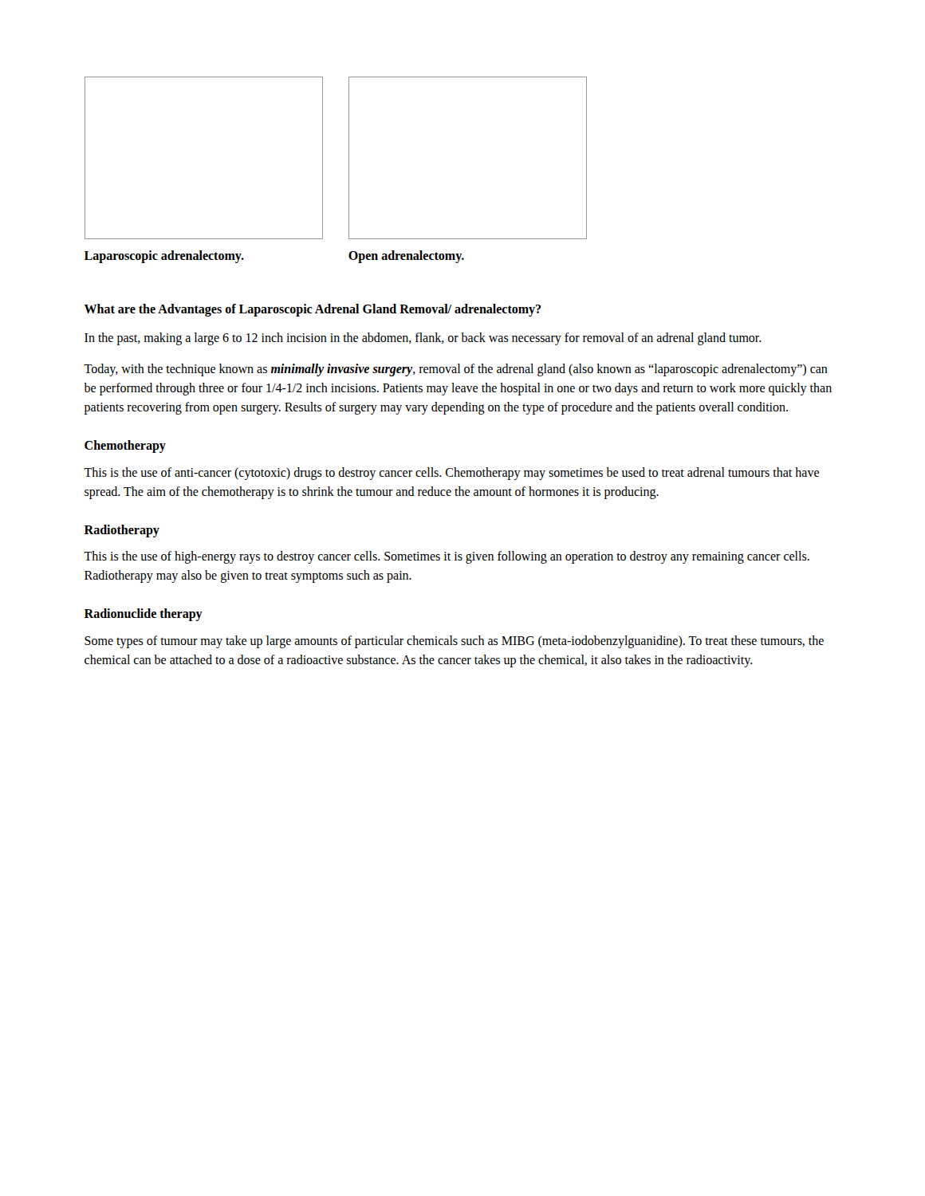Laparoscopic adrenalectomy.
Open adrenalectomy.
What are the Advantages of Laparoscopic Adrenal Gland Removal/ adrenalectomy?
In the past, making a large 6 to 12 inch incision in the abdomen, flank, or back was necessary for removal of an adrenal gland tumor.
Today, with the technique known as minimally invasive surgery, removal of the adrenal gland (also known as “laparoscopic adrenalectomy”) can be performed through three or four 1/4-1/2 inch incisions. Patients may leave the hospital in one or two days and return to work more quickly than patients recovering from open surgery. Results of surgery may vary depending on the type of procedure and the patients overall condition.
Chemotherapy
This is the use of anti-cancer (cytotoxic) drugs to destroy cancer cells. Chemotherapy may sometimes be used to treat adrenal tumours that have spread. The aim of the chemotherapy is to shrink the tumour and reduce the amount of hormones it is producing.
Radiotherapy
This is the use of high-energy rays to destroy cancer cells. Sometimes it is given following an operation to destroy any remaining cancer cells. Radiotherapy may also be given to treat symptoms such as pain.
Radionuclide therapy
Some types of tumour may take up large amounts of particular chemicals such as MIBG (meta-iodobenzylguanidine). To treat these tumours, the chemical can be attached to a dose of a radioactive substance. As the cancer takes up the chemical, it also takes in the radioactivity.